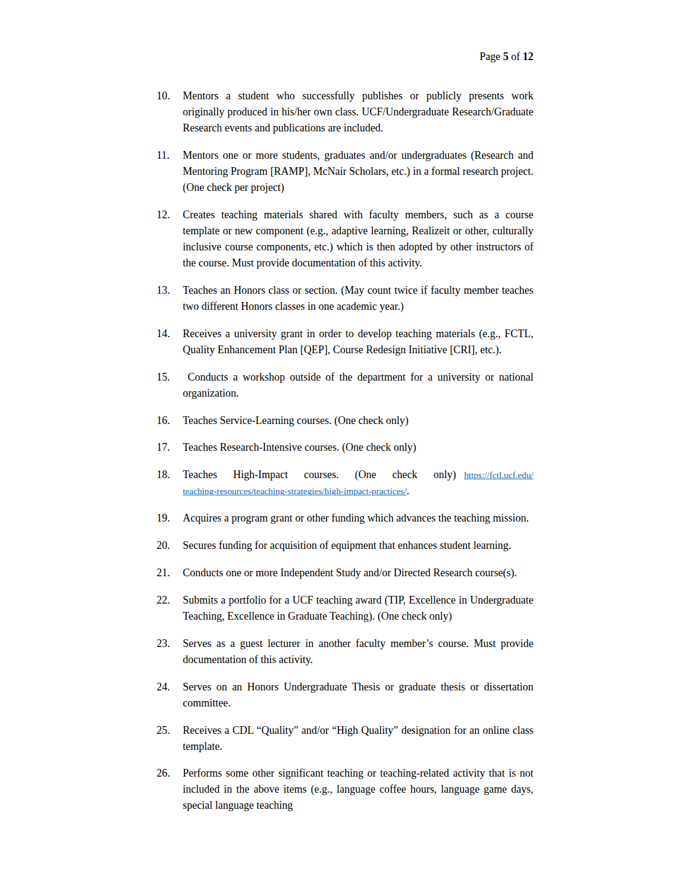Page 5 of 12
10. Mentors a student who successfully publishes or publicly presents work originally produced in his/her own class. UCF/Undergraduate Research/Graduate Research events and publications are included.
11. Mentors one or more students, graduates and/or undergraduates (Research and Mentoring Program [RAMP], McNair Scholars, etc.) in a formal research project. (One check per project)
12. Creates teaching materials shared with faculty members, such as a course template or new component (e.g., adaptive learning, Realizeit or other, culturally inclusive course components, etc.) which is then adopted by other instructors of the course. Must provide documentation of this activity.
13. Teaches an Honors class or section. (May count twice if faculty member teaches two different Honors classes in one academic year.)
14. Receives a university grant in order to develop teaching materials (e.g., FCTL, Quality Enhancement Plan [QEP], Course Redesign Initiative [CRI], etc.).
15. Conducts a workshop outside of the department for a university or national organization.
16. Teaches Service-Learning courses. (One check only)
17. Teaches Research-Intensive courses. (One check only)
18. Teaches High-Impact courses. (One check only) https://fctl.ucf.edu/teaching-resources/teaching-strategies/high-impact-practices/.
19. Acquires a program grant or other funding which advances the teaching mission.
20. Secures funding for acquisition of equipment that enhances student learning.
21. Conducts one or more Independent Study and/or Directed Research course(s).
22. Submits a portfolio for a UCF teaching award (TIP, Excellence in Undergraduate Teaching, Excellence in Graduate Teaching). (One check only)
23. Serves as a guest lecturer in another faculty member’s course. Must provide documentation of this activity.
24. Serves on an Honors Undergraduate Thesis or graduate thesis or dissertation committee.
25. Receives a CDL “Quality” and/or “High Quality” designation for an online class template.
26. Performs some other significant teaching or teaching-related activity that is not included in the above items (e.g., language coffee hours, language game days, special language teaching